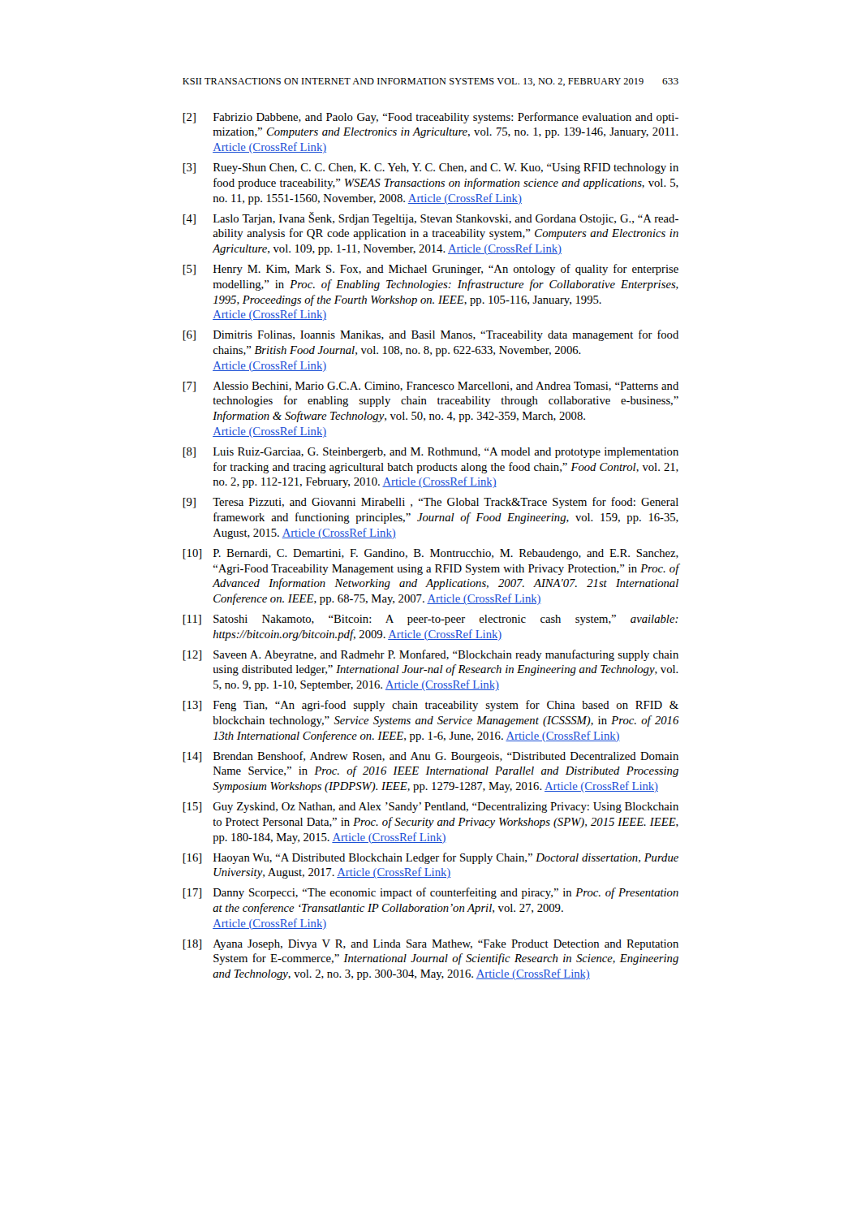KSII Transactions on Internet and Information Systems VOL. 13, NO. 2, February 2019 633
[2] Fabrizio Dabbene, and Paolo Gay, “Food traceability systems: Performance evaluation and optimization,” Computers and Electronics in Agriculture, vol. 75, no. 1, pp. 139-146, January, 2011. Article (CrossRef Link)
[3] Ruey-Shun Chen, C. C. Chen, K. C. Yeh, Y. C. Chen, and C. W. Kuo, “Using RFID technology in food produce traceability,” WSEAS Transactions on information science and applications, vol. 5, no. 11, pp. 1551-1560, November, 2008. Article (CrossRef Link)
[4] Laslo Tarjan, Ivana Šenk, Srdjan Tegeltija, Stevan Stankovski, and Gordana Ostojic, G., “A readability analysis for QR code application in a traceability system,” Computers and Electronics in Agriculture, vol. 109, pp. 1-11, November, 2014. Article (CrossRef Link)
[5] Henry M. Kim, Mark S. Fox, and Michael Gruninger, “An ontology of quality for enterprise modelling,” in Proc. of Enabling Technologies: Infrastructure for Collaborative Enterprises, 1995, Proceedings of the Fourth Workshop on. IEEE, pp. 105-116, January, 1995.
Article (CrossRef Link)
[6] Dimitris Folinas, Ioannis Manikas, and Basil Manos, “Traceability data management for food chains,” British Food Journal, vol. 108, no. 8, pp. 622-633, November, 2006.
Article (CrossRef Link)
[7] Alessio Bechini, Mario G.C.A. Cimino, Francesco Marcelloni, and Andrea Tomasi, “Patterns and technologies for enabling supply chain traceability through collaborative e-business,” Information & Software Technology, vol. 50, no. 4, pp. 342-359, March, 2008.
Article (CrossRef Link)
[8] Luis Ruiz-Garciaa, G. Steinbergerb, and M. Rothmund, “A model and prototype implementation for tracking and tracing agricultural batch products along the food chain,” Food Control, vol. 21, no. 2, pp. 112-121, February, 2010. Article (CrossRef Link)
[9] Teresa Pizzuti, and Giovanni Mirabelli , “The Global Track&Trace System for food: General framework and functioning principles,” Journal of Food Engineering, vol. 159, pp. 16-35, August, 2015. Article (CrossRef Link)
[10] P. Bernardi, C. Demartini, F. Gandino, B. Montrucchio, M. Rebaudengo, and E.R. Sanchez, “Agri-Food Traceability Management using a RFID System with Privacy Protection,” in Proc. of Advanced Information Networking and Applications, 2007. AINA'07. 21st International Conference on. IEEE, pp. 68-75, May, 2007. Article (CrossRef Link)
[11] Satoshi Nakamoto, “Bitcoin: A peer-to-peer electronic cash system,” available: https://bitcoin.org/bitcoin.pdf, 2009. Article (CrossRef Link)
[12] Saveen A. Abeyratne, and Radmehr P. Monfared, “Blockchain ready manufacturing supply chain using distributed ledger,” International Jour-nal of Research in Engineering and Technology, vol. 5, no. 9, pp. 1-10, September, 2016. Article (CrossRef Link)
[13] Feng Tian, “An agri-food supply chain traceability system for China based on RFID & blockchain technology,” Service Systems and Service Management (ICSSSM), in Proc. of 2016 13th International Conference on. IEEE, pp. 1-6, June, 2016. Article (CrossRef Link)
[14] Brendan Benshoof, Andrew Rosen, and Anu G. Bourgeois, “Distributed Decentralized Domain Name Service,” in Proc. of 2016 IEEE International Parallel and Distributed Processing Symposium Workshops (IPDPSW). IEEE, pp. 1279-1287, May, 2016. Article (CrossRef Link)
[15] Guy Zyskind, Oz Nathan, and Alex ’Sandy’ Pentland, “Decentralizing Privacy: Using Blockchain to Protect Personal Data,” in Proc. of Security and Privacy Workshops (SPW), 2015 IEEE. IEEE, pp. 180-184, May, 2015. Article (CrossRef Link)
[16] Haoyan Wu, “A Distributed Blockchain Ledger for Supply Chain,” Doctoral dissertation, Purdue University, August, 2017. Article (CrossRef Link)
[17] Danny Scorpecci, “The economic impact of counterfeiting and piracy,” in Proc. of Presentation at the conference ‘Transatlantic IP Collaboration’on April, vol. 27, 2009.
Article (CrossRef Link)
[18] Ayana Joseph, Divya V R, and Linda Sara Mathew, “Fake Product Detection and Reputation System for E-commerce,” International Journal of Scientific Research in Science, Engineering and Technology, vol. 2, no. 3, pp. 300-304, May, 2016. Article (CrossRef Link)